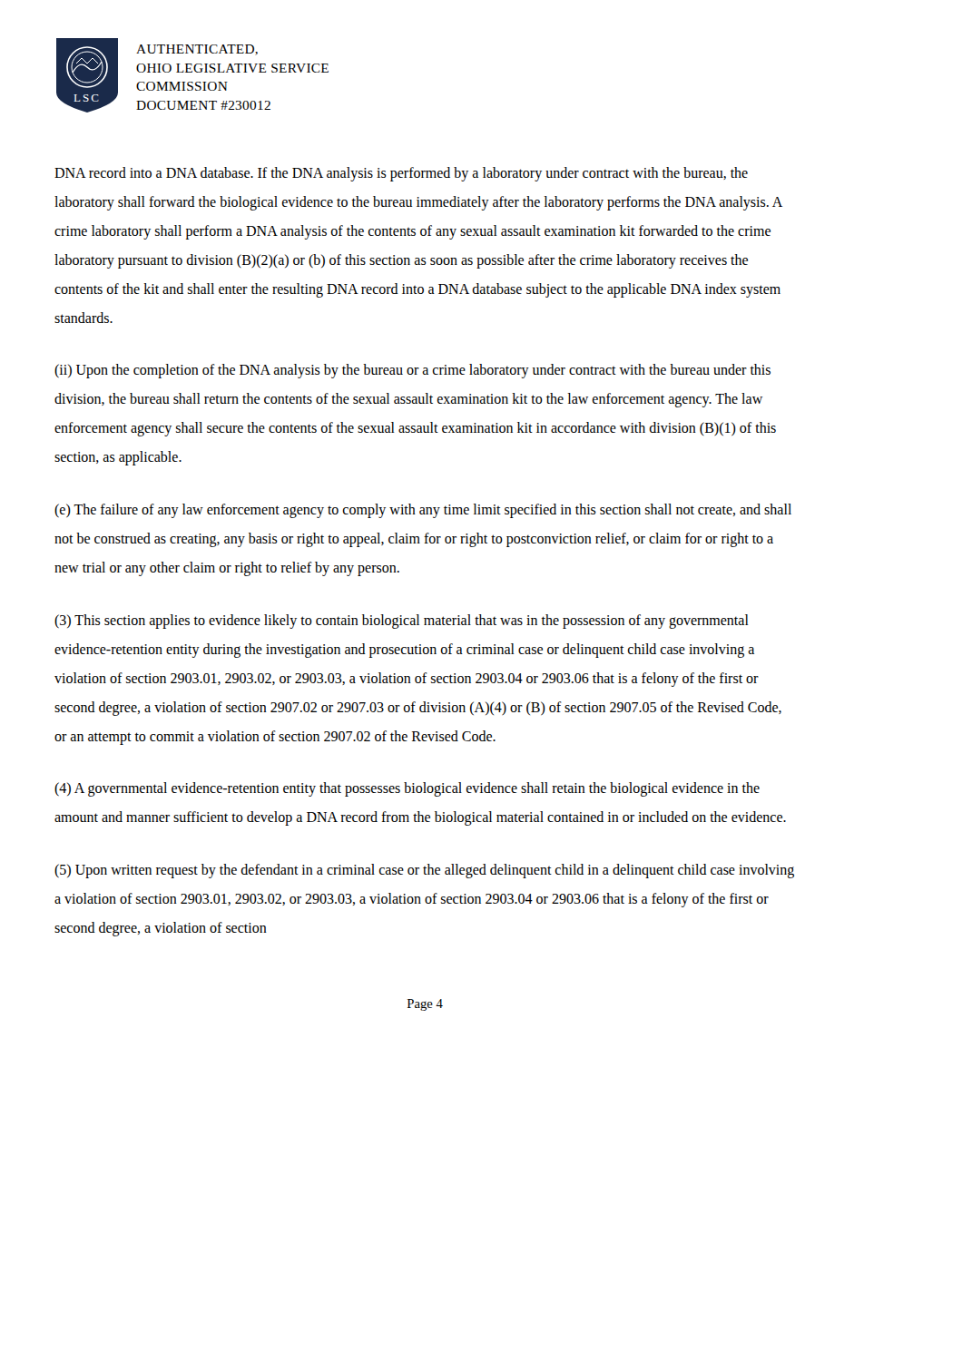LSC
AUTHENTICATED,
OHIO LEGISLATIVE SERVICE
COMMISSION
DOCUMENT #230012
DNA record into a DNA database. If the DNA analysis is performed by a laboratory under contract with the bureau, the laboratory shall forward the biological evidence to the bureau immediately after the laboratory performs the DNA analysis. A crime laboratory shall perform a DNA analysis of the contents of any sexual assault examination kit forwarded to the crime laboratory pursuant to division (B)(2)(a) or (b) of this section as soon as possible after the crime laboratory receives the contents of the kit and shall enter the resulting DNA record into a DNA database subject to the applicable DNA index system standards.
(ii) Upon the completion of the DNA analysis by the bureau or a crime laboratory under contract with the bureau under this division, the bureau shall return the contents of the sexual assault examination kit to the law enforcement agency. The law enforcement agency shall secure the contents of the sexual assault examination kit in accordance with division (B)(1) of this section, as applicable.
(e) The failure of any law enforcement agency to comply with any time limit specified in this section shall not create, and shall not be construed as creating, any basis or right to appeal, claim for or right to postconviction relief, or claim for or right to a new trial or any other claim or right to relief by any person.
(3) This section applies to evidence likely to contain biological material that was in the possession of any governmental evidence-retention entity during the investigation and prosecution of a criminal case or delinquent child case involving a violation of section 2903.01, 2903.02, or 2903.03, a violation of section 2903.04 or 2903.06 that is a felony of the first or second degree, a violation of section 2907.02 or 2907.03 or of division (A)(4) or (B) of section 2907.05 of the Revised Code, or an attempt to commit a violation of section 2907.02 of the Revised Code.
(4) A governmental evidence-retention entity that possesses biological evidence shall retain the biological evidence in the amount and manner sufficient to develop a DNA record from the biological material contained in or included on the evidence.
(5) Upon written request by the defendant in a criminal case or the alleged delinquent child in a delinquent child case involving a violation of section 2903.01, 2903.02, or 2903.03, a violation of section 2903.04 or 2903.06 that is a felony of the first or second degree, a violation of section
Page 4